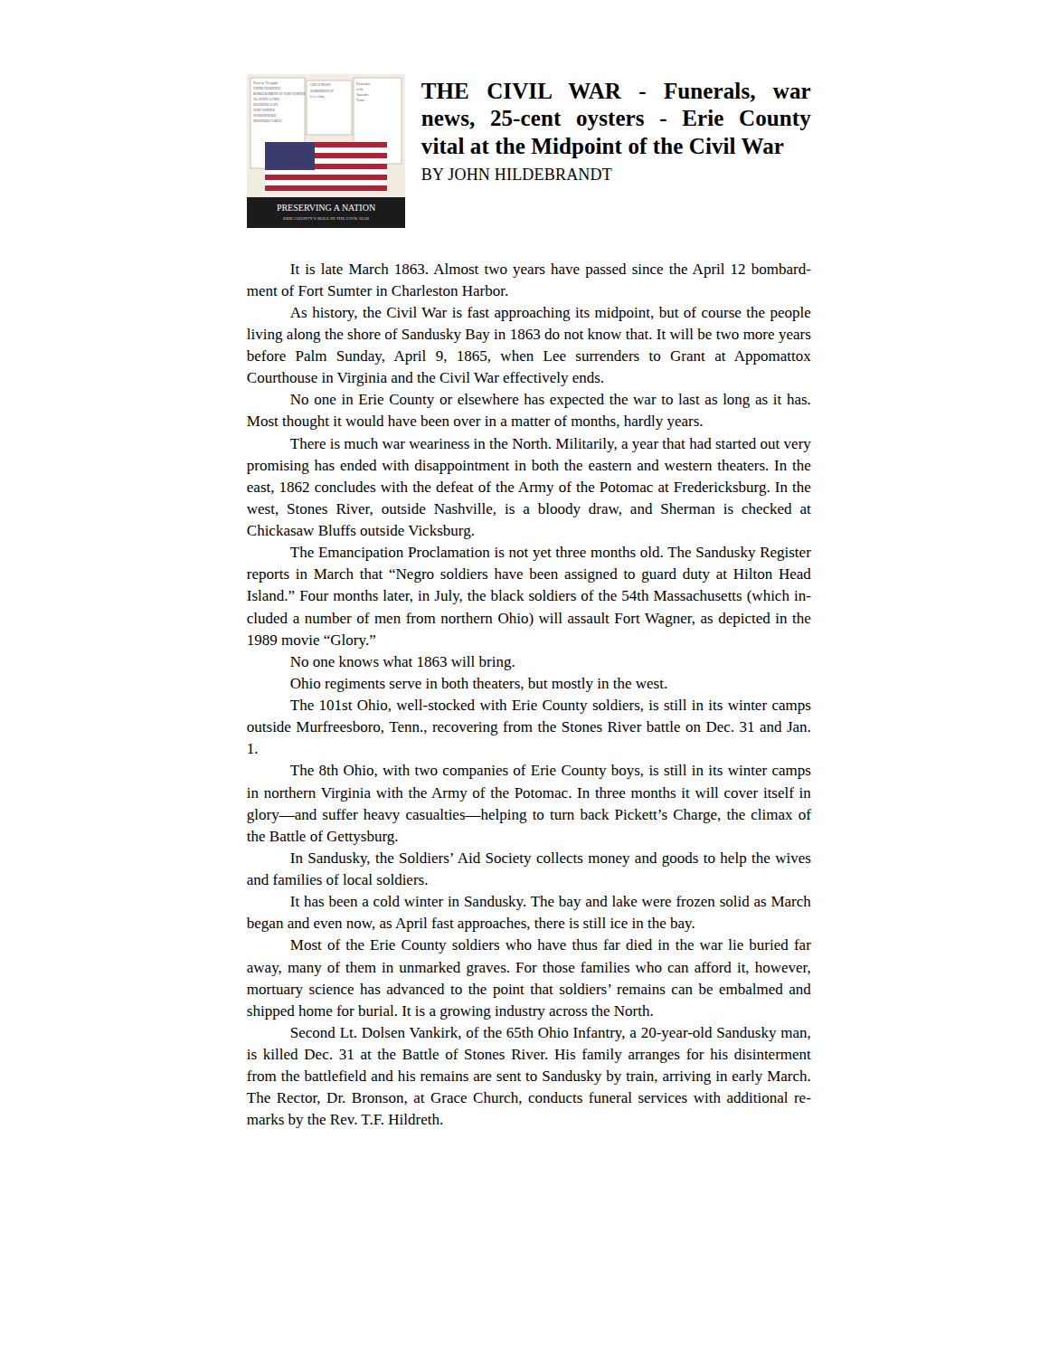THE CIVIL WAR - Funerals, war news, 25-cent oysters - Erie County vital at the Midpoint of the Civil War
BY JOHN HILDEBRANDT
It is late March 1863. Almost two years have passed since the April 12 bombardment of Fort Sumter in Charleston Harbor.
As history, the Civil War is fast approaching its midpoint, but of course the people living along the shore of Sandusky Bay in 1863 do not know that. It will be two more years before Palm Sunday, April 9, 1865, when Lee surrenders to Grant at Appomattox Courthouse in Virginia and the Civil War effectively ends.
No one in Erie County or elsewhere has expected the war to last as long as it has. Most thought it would have been over in a matter of months, hardly years.
There is much war weariness in the North. Militarily, a year that had started out very promising has ended with disappointment in both the eastern and western theaters. In the east, 1862 concludes with the defeat of the Army of the Potomac at Fredericksburg. In the west, Stones River, outside Nashville, is a bloody draw, and Sherman is checked at Chickasaw Bluffs outside Vicksburg.
The Emancipation Proclamation is not yet three months old. The Sandusky Register reports in March that “Negro soldiers have been assigned to guard duty at Hilton Head Island.” Four months later, in July, the black soldiers of the 54th Massachusetts (which included a number of men from northern Ohio) will assault Fort Wagner, as depicted in the 1989 movie “Glory.”
No one knows what 1863 will bring.
Ohio regiments serve in both theaters, but mostly in the west.
The 101st Ohio, well-stocked with Erie County soldiers, is still in its winter camps outside Murfreesboro, Tenn., recovering from the Stones River battle on Dec. 31 and Jan. 1.
The 8th Ohio, with two companies of Erie County boys, is still in its winter camps in northern Virginia with the Army of the Potomac. In three months it will cover itself in glory—and suffer heavy casualties—helping to turn back Pickett’s Charge, the climax of the Battle of Gettysburg.
In Sandusky, the Soldiers’ Aid Society collects money and goods to help the wives and families of local soldiers.
It has been a cold winter in Sandusky. The bay and lake were frozen solid as March began and even now, as April fast approaches, there is still ice in the bay.
Most of the Erie County soldiers who have thus far died in the war lie buried far away, many of them in unmarked graves. For those families who can afford it, however, mortuary science has advanced to the point that soldiers’ remains can be embalmed and shipped home for burial. It is a growing industry across the North.
Second Lt. Dolsen Vankirk, of the 65th Ohio Infantry, a 20-year-old Sandusky man, is killed Dec. 31 at the Battle of Stones River. His family arranges for his disinterment from the battlefield and his remains are sent to Sandusky by train, arriving in early March. The Rector, Dr. Bronson, at Grace Church, conducts funeral services with additional remarks by the Rev. T.F. Hildreth.